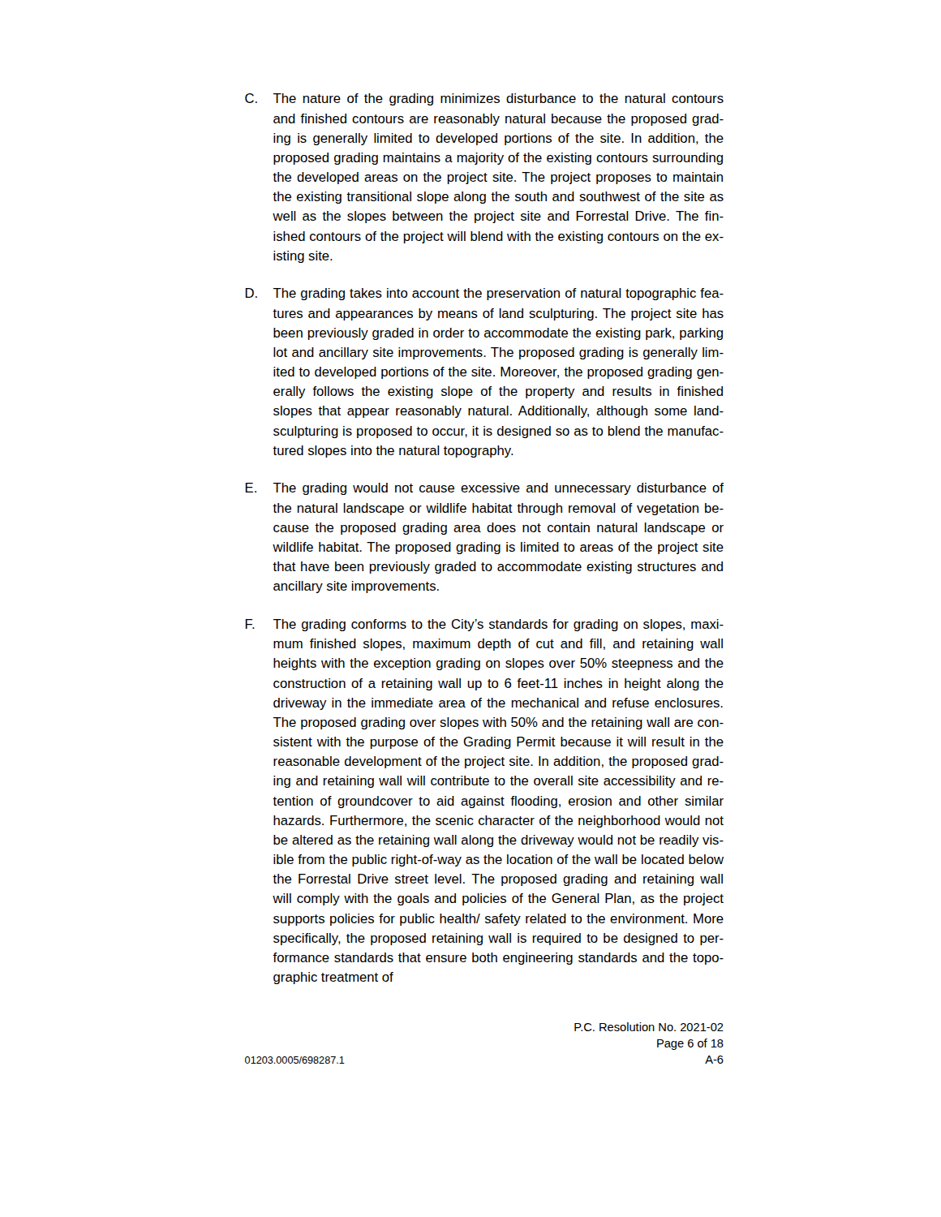C. The nature of the grading minimizes disturbance to the natural contours and finished contours are reasonably natural because the proposed grading is generally limited to developed portions of the site. In addition, the proposed grading maintains a majority of the existing contours surrounding the developed areas on the project site. The project proposes to maintain the existing transitional slope along the south and southwest of the site as well as the slopes between the project site and Forrestal Drive. The finished contours of the project will blend with the existing contours on the existing site.
D. The grading takes into account the preservation of natural topographic features and appearances by means of land sculpturing. The project site has been previously graded in order to accommodate the existing park, parking lot and ancillary site improvements. The proposed grading is generally limited to developed portions of the site. Moreover, the proposed grading generally follows the existing slope of the property and results in finished slopes that appear reasonably natural. Additionally, although some land-sculpturing is proposed to occur, it is designed so as to blend the manufactured slopes into the natural topography.
E. The grading would not cause excessive and unnecessary disturbance of the natural landscape or wildlife habitat through removal of vegetation because the proposed grading area does not contain natural landscape or wildlife habitat. The proposed grading is limited to areas of the project site that have been previously graded to accommodate existing structures and ancillary site improvements.
F. The grading conforms to the City’s standards for grading on slopes, maximum finished slopes, maximum depth of cut and fill, and retaining wall heights with the exception grading on slopes over 50% steepness and the construction of a retaining wall up to 6 feet-11 inches in height along the driveway in the immediate area of the mechanical and refuse enclosures. The proposed grading over slopes with 50% and the retaining wall are consistent with the purpose of the Grading Permit because it will result in the reasonable development of the project site. In addition, the proposed grading and retaining wall will contribute to the overall site accessibility and retention of groundcover to aid against flooding, erosion and other similar hazards. Furthermore, the scenic character of the neighborhood would not be altered as the retaining wall along the driveway would not be readily visible from the public right-of-way as the location of the wall be located below the Forrestal Drive street level. The proposed grading and retaining wall will comply with the goals and policies of the General Plan, as the project supports policies for public health/ safety related to the environment. More specifically, the proposed retaining wall is required to be designed to performance standards that ensure both engineering standards and the topographic treatment of
01203.0005/698287.1
P.C. Resolution No. 2021-02
Page 6 of 18
A-6